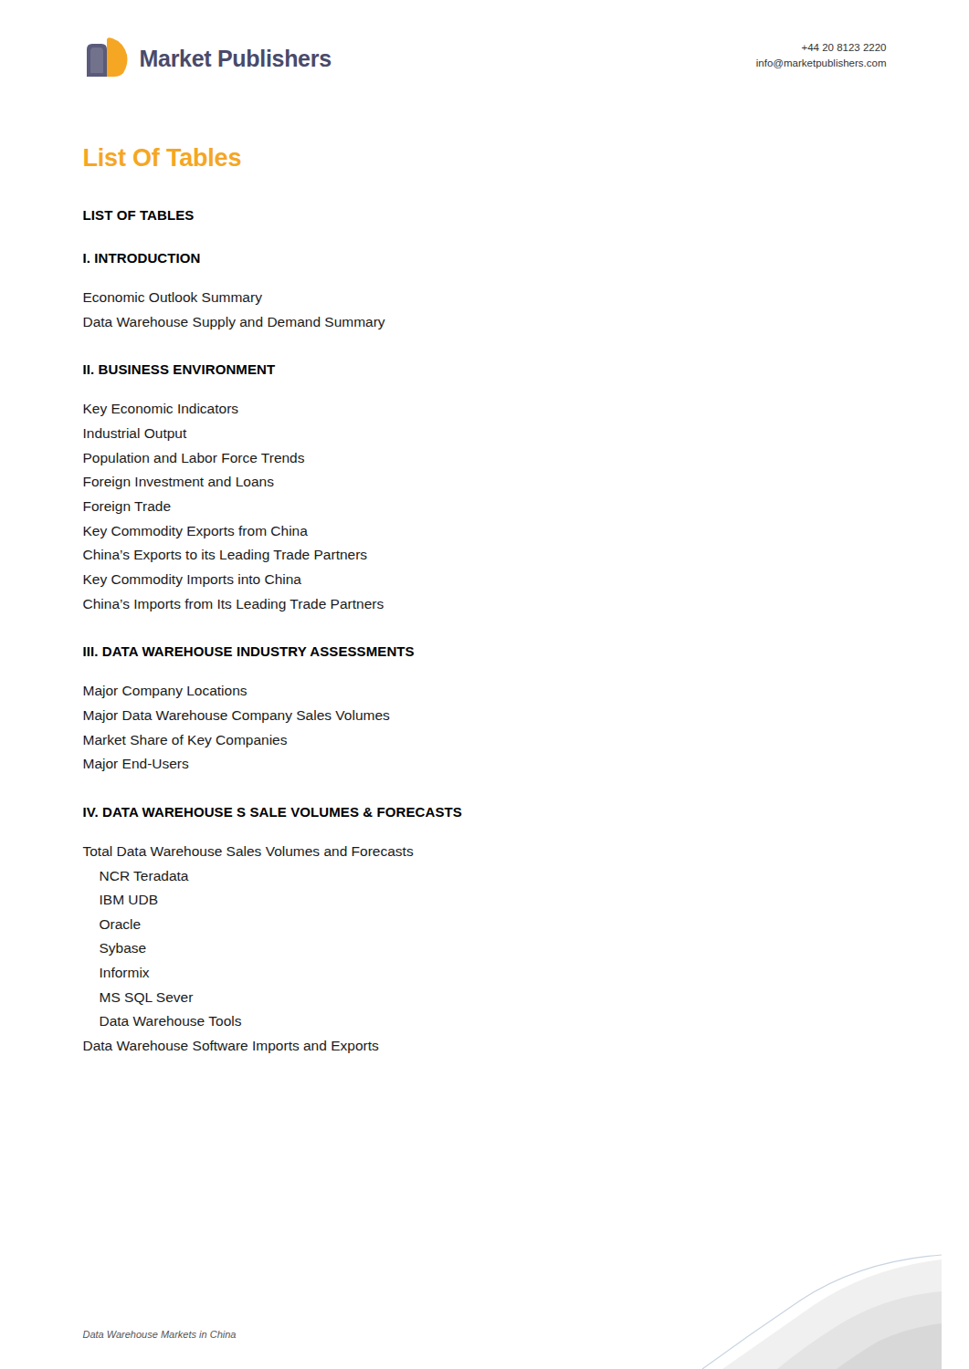Market Publishers
+44 20 8123 2220
info@marketpublishers.com
List Of Tables
LIST OF TABLES
I. INTRODUCTION
Economic Outlook Summary
Data Warehouse Supply and Demand Summary
II. BUSINESS ENVIRONMENT
Key Economic Indicators
Industrial Output
Population and Labor Force Trends
Foreign Investment and Loans
Foreign Trade
Key Commodity Exports from China
China’s Exports to its Leading Trade Partners
Key Commodity Imports into China
China’s Imports from Its Leading Trade Partners
III. DATA WAREHOUSE INDUSTRY ASSESSMENTS
Major Company Locations
Major Data Warehouse Company Sales Volumes
Market Share of Key Companies
Major End-Users
IV. DATA WAREHOUSE S SALE VOLUMES & FORECASTS
Total Data Warehouse Sales Volumes and Forecasts
NCR Teradata
IBM UDB
Oracle
Sybase
Informix
MS SQL Sever
Data Warehouse Tools
Data Warehouse Software Imports and Exports
Data Warehouse Markets in China